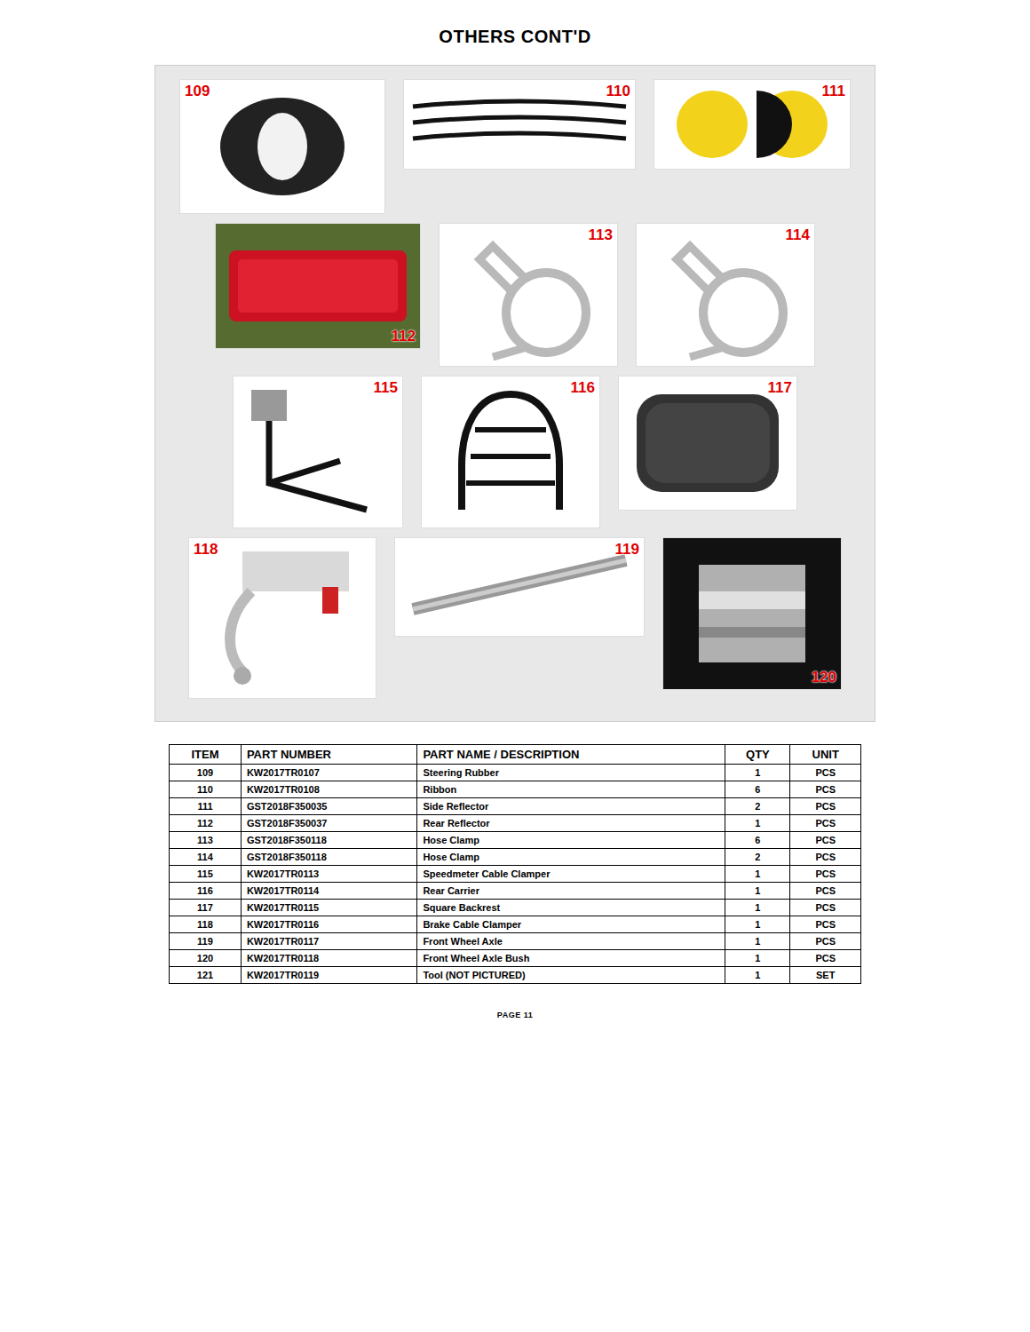OTHERS CONT'D
109
110
111
112
113
114
115
116
117
118
119
120
Parts list for OTHERS CONT'D
| ITEM | PART NUMBER | PART NAME / DESCRIPTION | QTY | UNIT |
| --- | --- | --- | --- | --- |
| 109 | KW2017TR0107 | Steering Rubber | 1 | PCS |
| 110 | KW2017TR0108 | Ribbon | 6 | PCS |
| 111 | GST2018F350035 | Side Reflector | 2 | PCS |
| 112 | GST2018F350037 | Rear Reflector | 1 | PCS |
| 113 | GST2018F350118 | Hose Clamp | 6 | PCS |
| 114 | GST2018F350118 | Hose Clamp | 2 | PCS |
| 115 | KW2017TR0113 | Speedmeter Cable Clamper | 1 | PCS |
| 116 | KW2017TR0114 | Rear Carrier | 1 | PCS |
| 117 | KW2017TR0115 | Square Backrest | 1 | PCS |
| 118 | KW2017TR0116 | Brake Cable Clamper | 1 | PCS |
| 119 | KW2017TR0117 | Front Wheel Axle | 1 | PCS |
| 120 | KW2017TR0118 | Front Wheel Axle Bush | 1 | PCS |
| 121 | KW2017TR0119 | Tool (NOT PICTURED) | 1 | SET |
PAGE 11